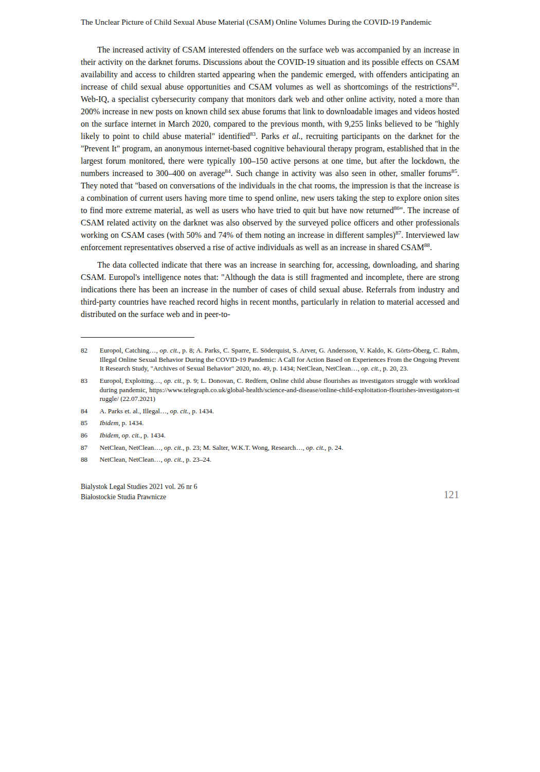The Unclear Picture of Child Sexual Abuse Material (CSAM) Online Volumes During the COVID-19 Pandemic
The increased activity of CSAM interested offenders on the surface web was accompanied by an increase in their activity on the darknet forums. Discussions about the COVID-19 situation and its possible effects on CSAM availability and access to children started appearing when the pandemic emerged, with offenders anticipating an increase of child sexual abuse opportunities and CSAM volumes as well as shortcomings of the restrictions82. Web-IQ, a specialist cybersecurity company that monitors dark web and other online activity, noted a more than 200% increase in new posts on known child sex abuse forums that link to downloadable images and videos hosted on the surface internet in March 2020, compared to the previous month, with 9,255 links believed to be "highly likely to point to child abuse material" identified83. Parks et al., recruiting participants on the darknet for the "Prevent It" program, an anonymous internet-based cognitive behavioural therapy program, established that in the largest forum monitored, there were typically 100–150 active persons at one time, but after the lockdown, the numbers increased to 300–400 on average84. Such change in activity was also seen in other, smaller forums85. They noted that "based on conversations of the individuals in the chat rooms, the impression is that the increase is a combination of current users having more time to spend online, new users taking the step to explore onion sites to find more extreme material, as well as users who have tried to quit but have now returned86". The increase of CSAM related activity on the darknet was also observed by the surveyed police officers and other professionals working on CSAM cases (with 50% and 74% of them noting an increase in different samples)87. Interviewed law enforcement representatives observed a rise of active individuals as well as an increase in shared CSAM88.
The data collected indicate that there was an increase in searching for, accessing, downloading, and sharing CSAM. Europol's intelligence notes that: "Although the data is still fragmented and incomplete, there are strong indications there has been an increase in the number of cases of child sexual abuse. Referrals from industry and third-party countries have reached record highs in recent months, particularly in relation to material accessed and distributed on the surface web and in peer-to-
82 Europol, Catching…, op. cit., p. 8; A. Parks, C. Sparre, E. Söderquist, S. Arver, G. Andersson, V. Kaldo, K. Görts-Öberg, C. Rahm, Illegal Online Sexual Behavior During the COVID-19 Pandemic: A Call for Action Based on Experiences From the Ongoing Prevent It Research Study, "Archives of Sexual Behavior" 2020, no. 49, p. 1434; NetClean, NetClean…, op. cit., p. 20, 23.
83 Europol, Exploiting…, op. cit., p. 9; L. Donovan, C. Redfern, Online child abuse flourishes as investigators struggle with workload during pandemic, https://www.telegraph.co.uk/global-health/science-and-disease/online-child-exploitation-flourishes-investigators-struggle/ (22.07.2021)
84 A. Parks et. al., Illegal…, op. cit., p. 1434.
85 Ibidem, p. 1434.
86 Ibidem, op. cit., p. 1434.
87 NetClean, NetClean…, op. cit., p. 23; M. Salter, W.K.T. Wong, Research…, op. cit., p. 24.
88 NetClean, NetClean…, op. cit., p. 23–24.
Bialystok Legal Studies 2021 vol. 26 nr 6
Białostockie Studia Prawnicze
121